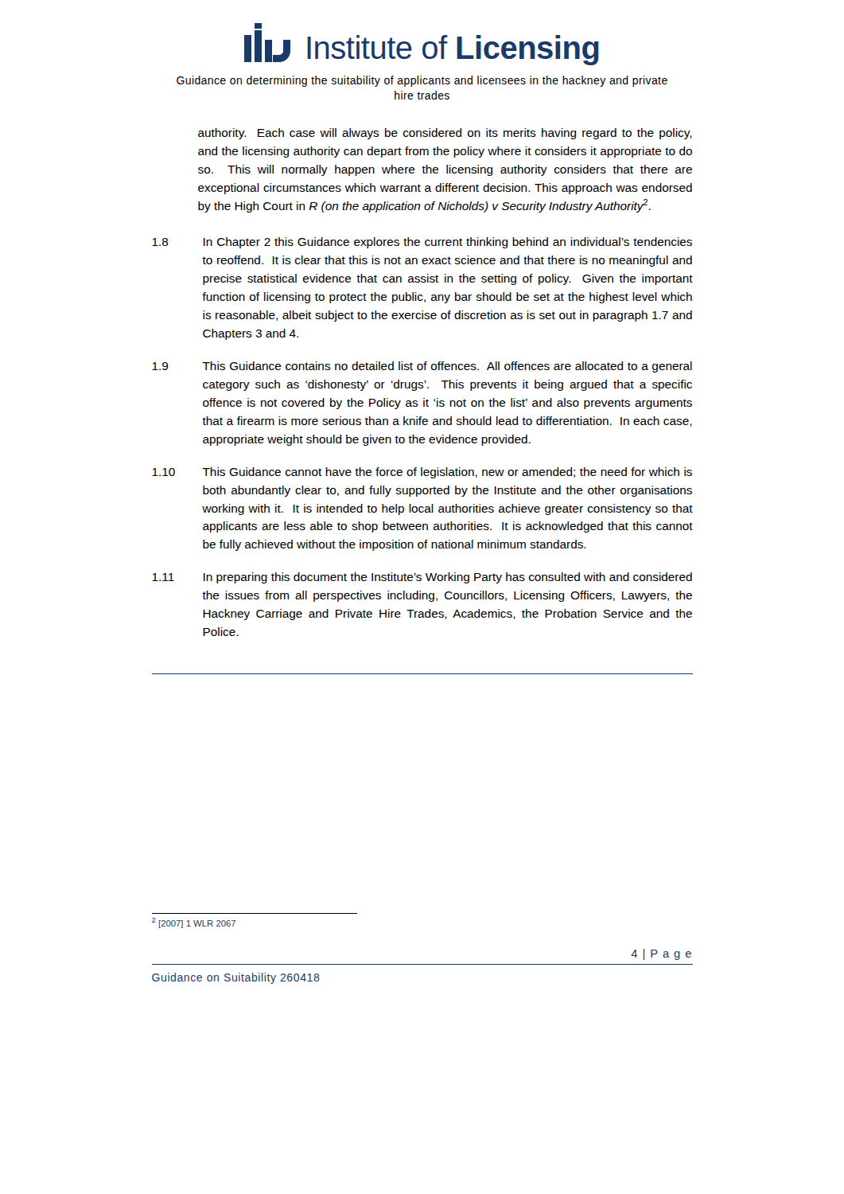Institute of Licensing
Guidance on determining the suitability of applicants and licensees in the hackney and private
hire trades
authority. Each case will always be considered on its merits having regard to the policy, and the licensing authority can depart from the policy where it considers it appropriate to do so. This will normally happen where the licensing authority considers that there are exceptional circumstances which warrant a different decision. This approach was endorsed by the High Court in R (on the application of Nicholds) v Security Industry Authority2.
1.8
In Chapter 2 this Guidance explores the current thinking behind an individual’s tendencies to reoffend. It is clear that this is not an exact science and that there is no meaningful and precise statistical evidence that can assist in the setting of policy. Given the important function of licensing to protect the public, any bar should be set at the highest level which is reasonable, albeit subject to the exercise of discretion as is set out in paragraph 1.7 and Chapters 3 and 4.
1.9
This Guidance contains no detailed list of offences. All offences are allocated to a general category such as ‘dishonesty’ or ‘drugs’. This prevents it being argued that a specific offence is not covered by the Policy as it ‘is not on the list’ and also prevents arguments that a firearm is more serious than a knife and should lead to differentiation. In each case, appropriate weight should be given to the evidence provided.
1.10
This Guidance cannot have the force of legislation, new or amended; the need for which is both abundantly clear to, and fully supported by the Institute and the other organisations working with it. It is intended to help local authorities achieve greater consistency so that applicants are less able to shop between authorities. It is acknowledged that this cannot be fully achieved without the imposition of national minimum standards.
1.11
In preparing this document the Institute’s Working Party has consulted with and considered the issues from all perspectives including, Councillors, Licensing Officers, Lawyers, the Hackney Carriage and Private Hire Trades, Academics, the Probation Service and the Police.
2 [2007] 1 WLR 2067
4 | P a g e
Guidance on Suitability 260418